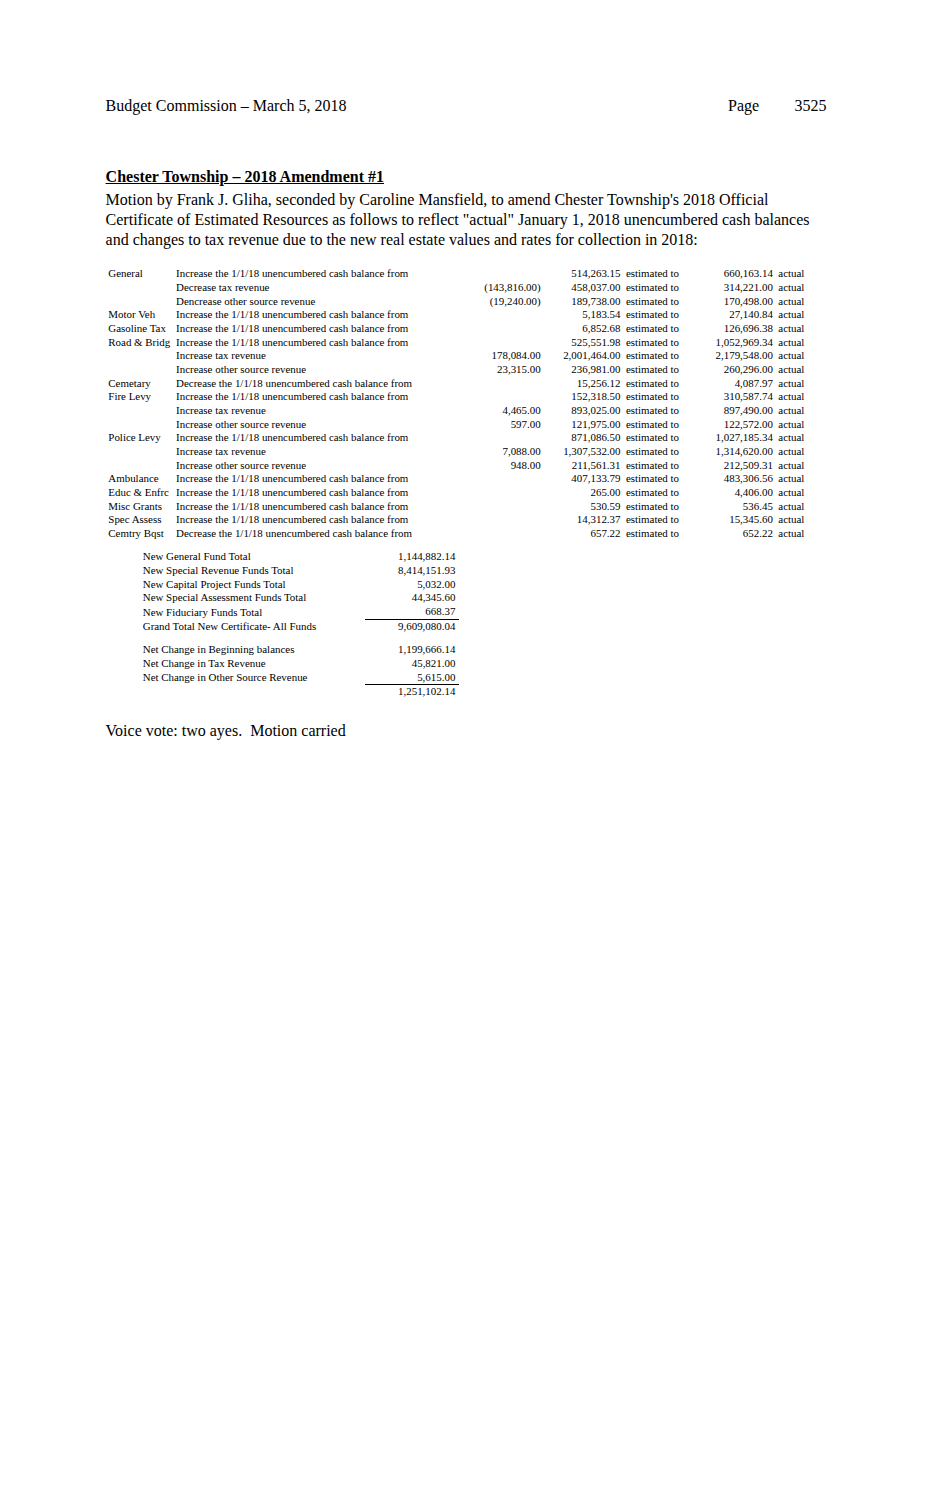Budget Commission – March 5, 2018
Page3525
Chester Township – 2018 Amendment #1
Motion by Frank J. Gliha, seconded by Caroline Mansfield, to amend Chester Township's 2018 Official Certificate of Estimated Resources as follows to reflect "actual" January 1, 2018 unencumbered cash balances and changes to tax revenue due to the new real estate values and rates for collection in 2018:
| General | Increase the 1/1/18 unencumbered cash balance from | | 514,263.15 | estimated to | 660,163.14 | actual |
| | Decrease tax revenue | (143,816.00) | 458,037.00 | estimated to | 314,221.00 | actual |
| | Dencrease other source revenue | (19,240.00) | 189,738.00 | estimated to | 170,498.00 | actual |
| Motor Veh | Increase the 1/1/18 unencumbered cash balance from | | 5,183.54 | estimated to | 27,140.84 | actual |
| Gasoline Tax | Increase the 1/1/18 unencumbered cash balance from | | 6,852.68 | estimated to | 126,696.38 | actual |
| Road & Bridg | Increase the 1/1/18 unencumbered cash balance from | | 525,551.98 | estimated to | 1,052,969.34 | actual |
| | Increase tax revenue | 178,084.00 | 2,001,464.00 | estimated to | 2,179,548.00 | actual |
| | Increase other source revenue | 23,315.00 | 236,981.00 | estimated to | 260,296.00 | actual |
| Cemetary | Decrease the 1/1/18 unencumbered cash balance from | | 15,256.12 | estimated to | 4,087.97 | actual |
| Fire Levy | Increase the 1/1/18 unencumbered cash balance from | | 152,318.50 | estimated to | 310,587.74 | actual |
| | Increase tax revenue | 4,465.00 | 893,025.00 | estimated to | 897,490.00 | actual |
| | Increase other source revenue | 597.00 | 121,975.00 | estimated to | 122,572.00 | actual |
| Police Levy | Increase the 1/1/18 unencumbered cash balance from | | 871,086.50 | estimated to | 1,027,185.34 | actual |
| | Increase tax revenue | 7,088.00 | 1,307,532.00 | estimated to | 1,314,620.00 | actual |
| | Increase other source revenue | 948.00 | 211,561.31 | estimated to | 212,509.31 | actual |
| Ambulance | Increase the 1/1/18 unencumbered cash balance from | | 407,133.79 | estimated to | 483,306.56 | actual |
| Educ & Enfrc | Increase the 1/1/18 unencumbered cash balance from | | 265.00 | estimated to | 4,406.00 | actual |
| Misc Grants | Increase the 1/1/18 unencumbered cash balance from | | 530.59 | estimated to | 536.45 | actual |
| Spec Assess | Increase the 1/1/18 unencumbered cash balance from | | 14,312.37 | estimated to | 15,345.60 | actual |
| Cemtry Bqst | Decrease the 1/1/18 unencumbered cash balance from | | 657.22 | estimated to | 652.22 | actual |
| New General Fund Total | 1,144,882.14 |
| New Special Revenue Funds Total | 8,414,151.93 |
| New Capital Project Funds Total | 5,032.00 |
| New Special Assessment Funds Total | 44,345.60 |
| New Fiduciary Funds Total | 668.37 |
| Grand Total New Certificate- All Funds | 9,609,080.04 |
| Net Change in Beginning balances | 1,199,666.14 |
| Net Change in Tax Revenue | 45,821.00 |
| Net Change in Other Source Revenue | 5,615.00 |
| | 1,251,102.14 |
Voice vote: two ayes. Motion carried